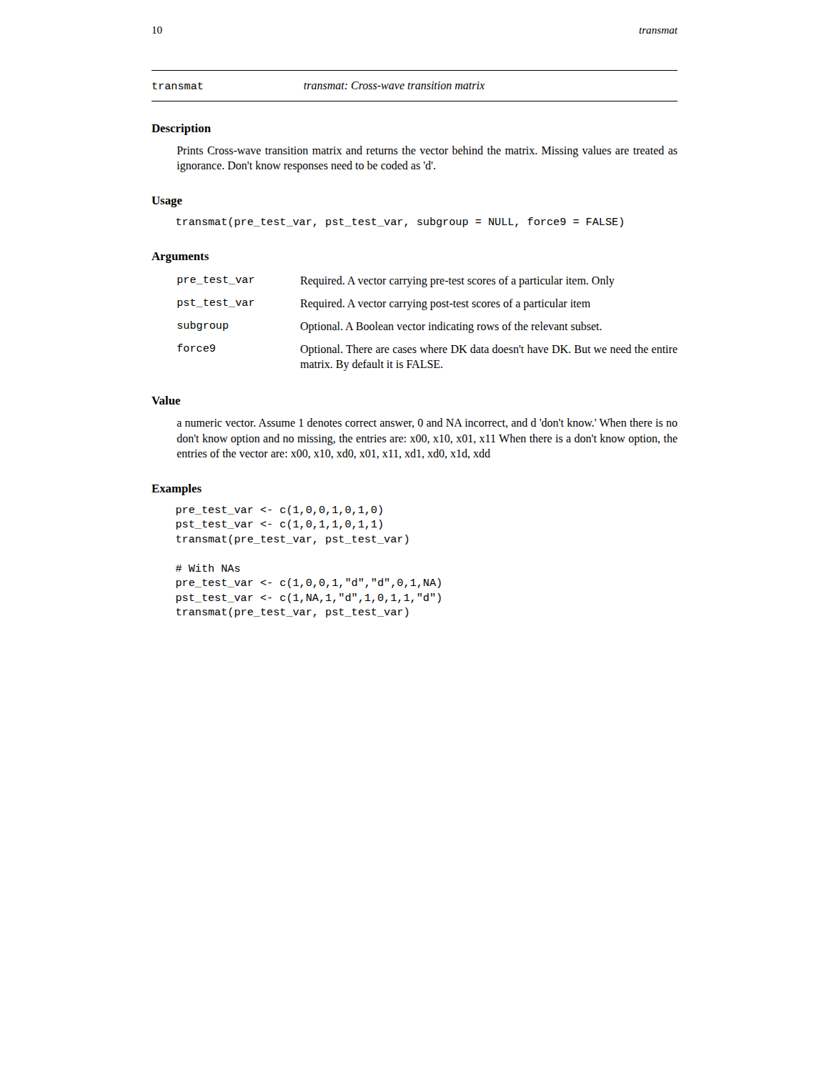10 transmat
transmat transmat: Cross-wave transition matrix
Description
Prints Cross-wave transition matrix and returns the vector behind the matrix. Missing values are treated as ignorance. Don't know responses need to be coded as 'd'.
Usage
transmat(pre_test_var, pst_test_var, subgroup = NULL, force9 = FALSE)
Arguments
pre_test_var
Required. A vector carrying pre-test scores of a particular item. Only
pst_test_var
Required. A vector carrying post-test scores of a particular item
subgroup
Optional. A Boolean vector indicating rows of the relevant subset.
force9
Optional. There are cases where DK data doesn't have DK. But we need the entire matrix. By default it is FALSE.
Value
a numeric vector. Assume 1 denotes correct answer, 0 and NA incorrect, and d 'don't know.' When there is no don't know option and no missing, the entries are: x00, x10, x01, x11 When there is a don't know option, the entries of the vector are: x00, x10, xd0, x01, x11, xd1, xd0, x1d, xdd
Examples
pre_test_var <- c(1,0,0,1,0,1,0)
pst_test_var <- c(1,0,1,1,0,1,1)
transmat(pre_test_var, pst_test_var)

# With NAs
pre_test_var <- c(1,0,0,1,"d","d",0,1,NA)
pst_test_var <- c(1,NA,1,"d",1,0,1,1,"d")
transmat(pre_test_var, pst_test_var)